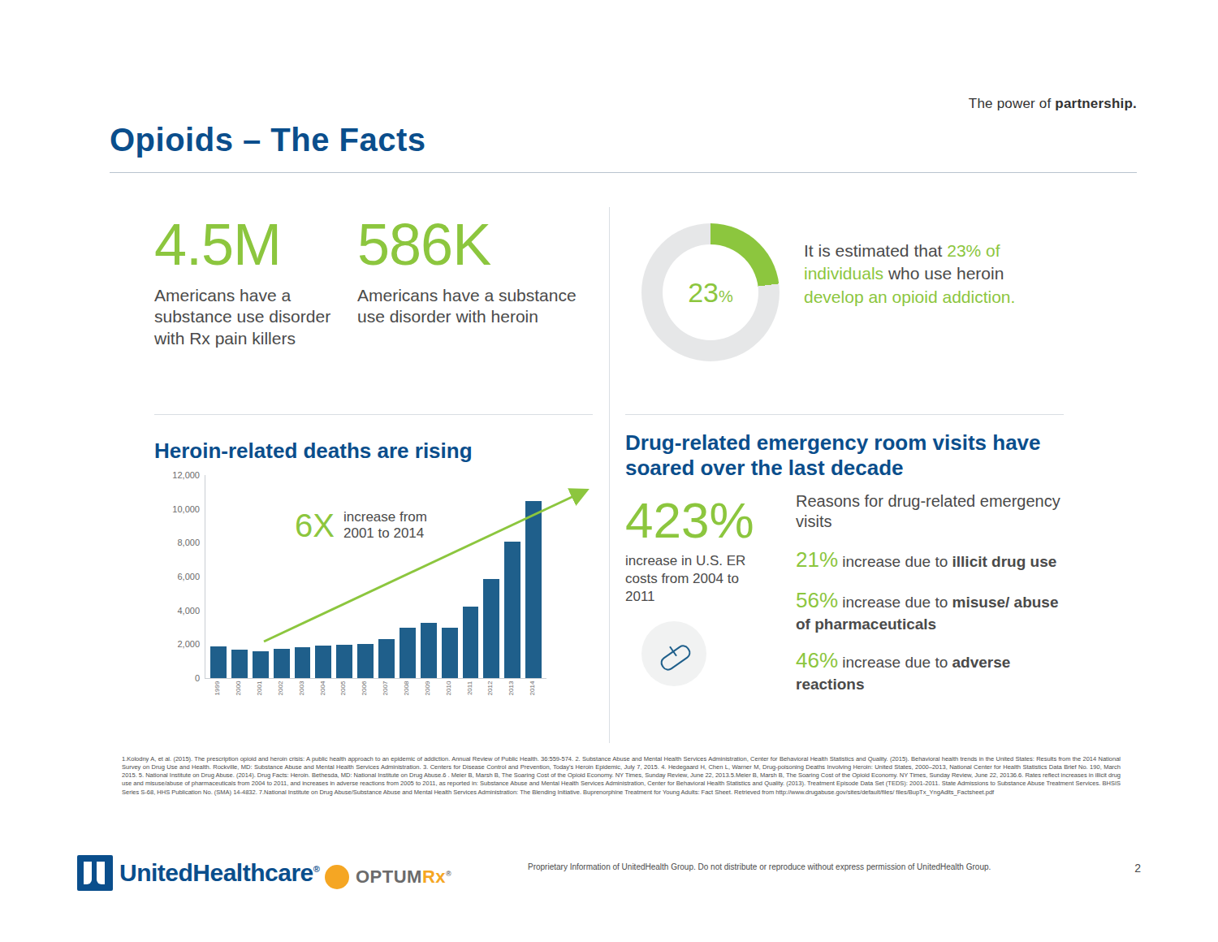The power of partnership.
Opioids – The Facts
4.5M
Americans have a substance use disorder with Rx pain killers
586K
Americans have a substance use disorder with heroin
23%
It is estimated that 23% of individuals who use heroin develop an opioid addiction.
Heroin-related deaths are rising
12,000
10,000
8,000
6,000
4,000
2,000
0
6X
increase from
2001 to 2014
1999200020012002200320042005200620072008200920102011201220132014
Drug-related emergency room visits have soared over the last decade
423%
increase in U.S. ER costs from 2004 to 2011
Reasons for drug-related emergency visits
21% increase due to illicit drug use
56% increase due to misuse/ abuse of pharmaceuticals
46% increase due to adverse reactions
1.Kolodny A, et al. (2015). The prescription opioid and heroin crisis: A public health approach to an epidemic of addiction. Annual Review of Public Health. 36:559-574. 2. Substance Abuse and Mental Health Services Administration, Center for Behavioral Health Statistics and Quality. (2015). Behavioral health trends in the United States: Results from the 2014 National Survey on Drug Use and Health. Rockville, MD: Substance Abuse and Mental Health Services Administration. 3. Centers for Disease Control and Prevention, Today's Heroin Epidemic, July 7, 2015. 4. Hedegaard H, Chen L, Warner M, Drug-poisoning Deaths Involving Heroin: United States, 2000–2013, National Center for Health Statistics Data Brief No. 190, March 2015. 5. National Institute on Drug Abuse. (2014). Drug Facts: Heroin. Bethesda, MD: National Institute on Drug Abuse.6 . Meier B, Marsh B, The Soaring Cost of the Opioid Economy. NY Times, Sunday Review, June 22, 2013.5.Meier B, Marsh B, The Soaring Cost of the Opioid Economy. NY Times, Sunday Review, June 22, 20136.6. Rates reflect increases in illicit drug use and misuse/abuse of pharmaceuticals from 2004 to 2011, and increases in adverse reactions from 2005 to 2011, as reported in: Substance Abuse and Mental Health Services Administration, Center for Behavioral Health Statistics and Quality. (2013). Treatment Episode Data Set (TEDS): 2001-2011. State Admissions to Substance Abuse Treatment Services. BHSIS Series S-68, HHS Publication No. (SMA) 14-4832. 7.National Institute on Drug Abuse/Substance Abuse and Mental Health Services Administration: The Blending Initiative. Buprenorphine Treatment for Young Adults: Fact Sheet. Retrieved from http://www.drugabuse.gov/sites/default/files/ files/BupTx_YngAdlts_Factsheet.pdf
UnitedHealthcare®
OPTUMRx®
Proprietary Information of UnitedHealth Group. Do not distribute or reproduce without express permission of UnitedHealth Group.
2